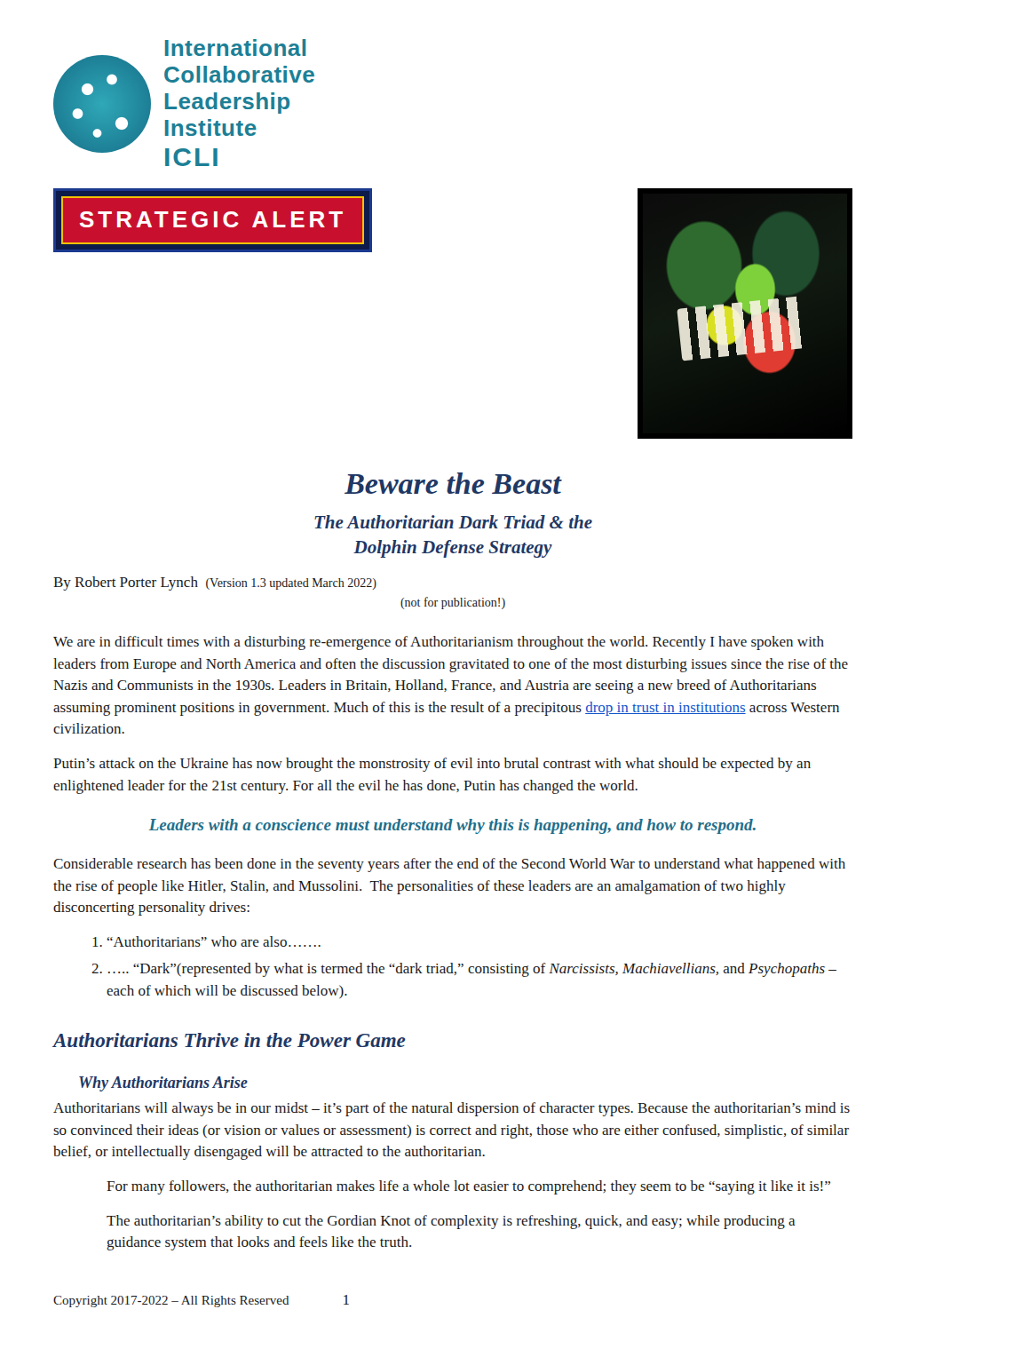International
Collaborative
Leadership
Institute
ICLI
STRATEGIC ALERT
Beware the Beast
The Authoritarian Dark Triad & the
Dolphin Defense Strategy
By Robert Porter Lynch (Version 1.3 updated March 2022)
(not for publication!)
We are in difficult times with a disturbing re-emergence of Authoritarianism throughout the world. Recently I have spoken with leaders from Europe and North America and often the discussion gravitated to one of the most disturbing issues since the rise of the Nazis and Communists in the 1930s. Leaders in Britain, Holland, France, and Austria are seeing a new breed of Authoritarians assuming prominent positions in government. Much of this is the result of a precipitous drop in trust in institutions across Western civilization.
Putin’s attack on the Ukraine has now brought the monstrosity of evil into brutal contrast with what should be expected by an enlightened leader for the 21st century. For all the evil he has done, Putin has changed the world.
Leaders with a conscience must understand why this is happening, and how to respond.
Considerable research has been done in the seventy years after the end of the Second World War to understand what happened with the rise of people like Hitler, Stalin, and Mussolini. The personalities of these leaders are an amalgamation of two highly disconcerting personality drives:
“Authoritarians” who are also…….
….. “Dark”(represented by what is termed the “dark triad,” consisting of Narcissists, Machiavellians, and Psychopaths – each of which will be discussed below).
Authoritarians Thrive in the Power Game
Why Authoritarians Arise
Authoritarians will always be in our midst – it’s part of the natural dispersion of character types. Because the authoritarian’s mind is so convinced their ideas (or vision or values or assessment) is correct and right, those who are either confused, simplistic, of similar belief, or intellectually disengaged will be attracted to the authoritarian.
For many followers, the authoritarian makes life a whole lot easier to comprehend; they seem to be “saying it like it is!”
The authoritarian’s ability to cut the Gordian Knot of complexity is refreshing, quick, and easy; while producing a guidance system that looks and feels like the truth.
Copyright 2017-2022 – All Rights Reserved 1